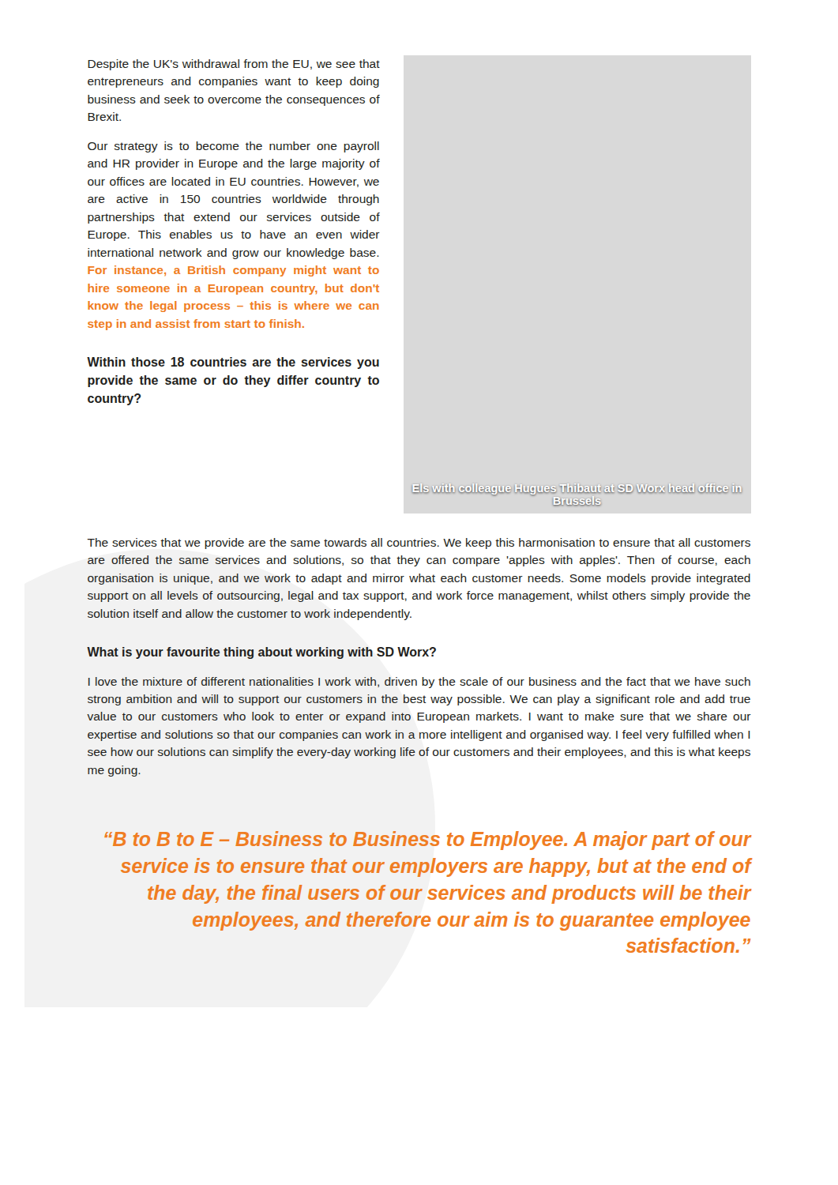Despite the UK's withdrawal from the EU, we see that entrepreneurs and companies want to keep doing business and seek to overcome the consequences of Brexit.
Our strategy is to become the number one payroll and HR provider in Europe and the large majority of our offices are located in EU countries. However, we are active in 150 countries worldwide through partnerships that extend our services outside of Europe. This enables us to have an even wider international network and grow our knowledge base. For instance, a British company might want to hire someone in a European country, but don't know the legal process – this is where we can step in and assist from start to finish.
Within those 18 countries are the services you provide the same or do they differ country to country?
Els with colleague Hugues Thibaut at SD Worx head office in Brussels
The services that we provide are the same towards all countries. We keep this harmonisation to ensure that all customers are offered the same services and solutions, so that they can compare 'apples with apples'. Then of course, each organisation is unique, and we work to adapt and mirror what each customer needs. Some models provide integrated support on all levels of outsourcing, legal and tax support, and work force management, whilst others simply provide the solution itself and allow the customer to work independently.
What is your favourite thing about working with SD Worx?
I love the mixture of different nationalities I work with, driven by the scale of our business and the fact that we have such strong ambition and will to support our customers in the best way possible. We can play a significant role and add true value to our customers who look to enter or expand into European markets. I want to make sure that we share our expertise and solutions so that our companies can work in a more intelligent and organised way. I feel very fulfilled when I see how our solutions can simplify the every-day working life of our customers and their employees, and this is what keeps me going.
“B to B to E – Business to Business to Employee. A major part of our service is to ensure that our employers are happy, but at the end of the day, the final users of our services and products will be their employees, and therefore our aim is to guarantee employee satisfaction.”